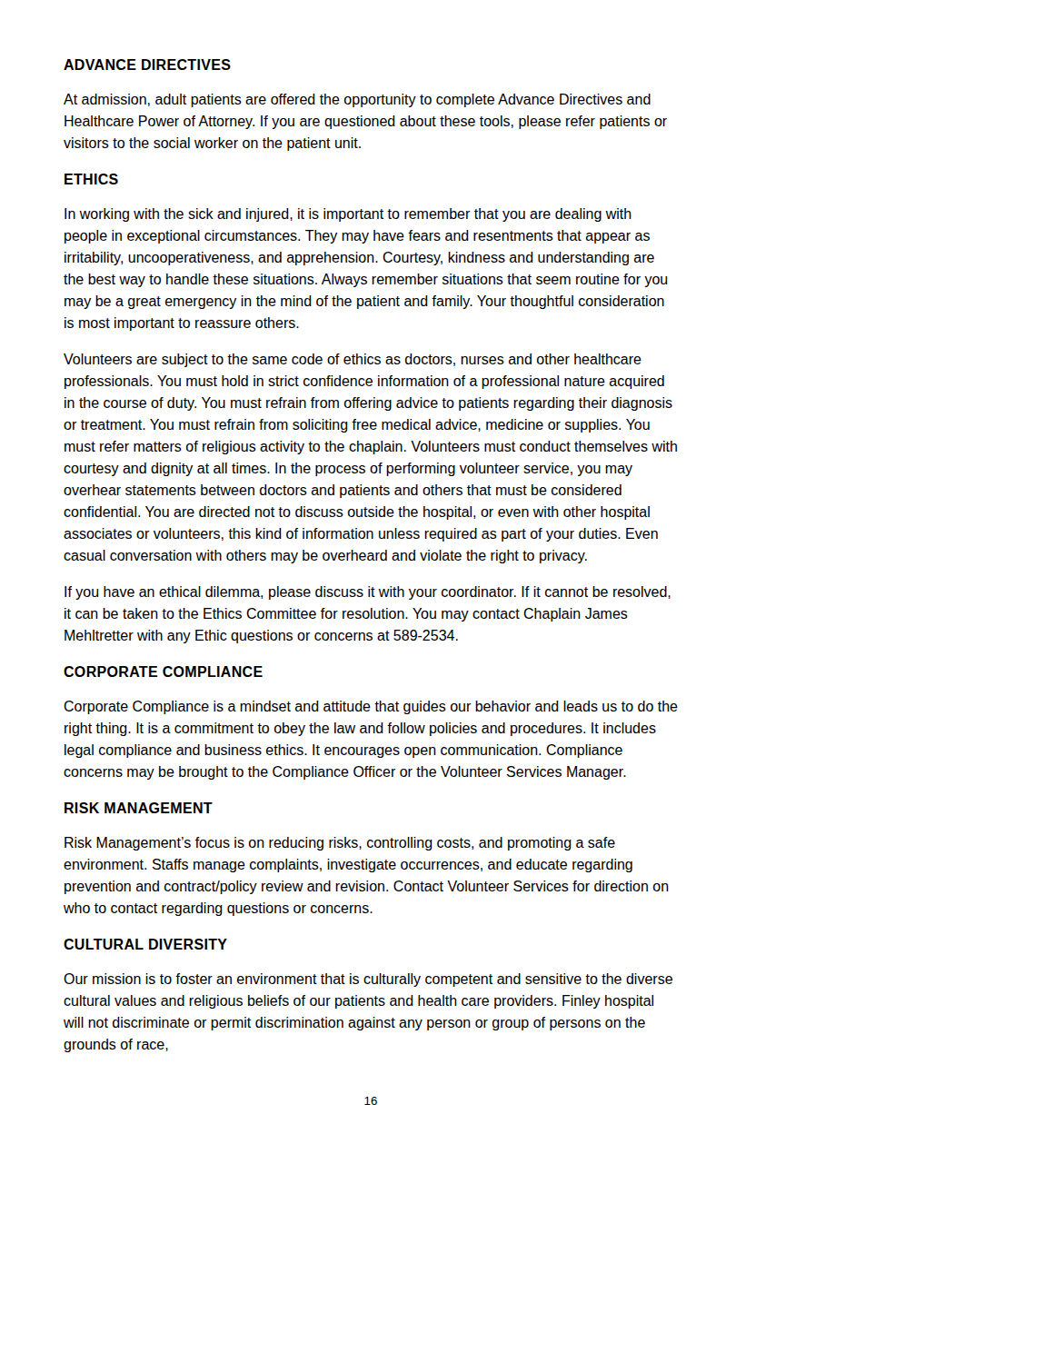ADVANCE DIRECTIVES
At admission, adult patients are offered the opportunity to complete Advance Directives and Healthcare Power of Attorney. If you are questioned about these tools, please refer patients or visitors to the social worker on the patient unit.
ETHICS
In working with the sick and injured, it is important to remember that you are dealing with people in exceptional circumstances. They may have fears and resentments that appear as irritability, uncooperativeness, and apprehension. Courtesy, kindness and understanding are the best way to handle these situations. Always remember situations that seem routine for you may be a great emergency in the mind of the patient and family. Your thoughtful consideration is most important to reassure others.
Volunteers are subject to the same code of ethics as doctors, nurses and other healthcare professionals. You must hold in strict confidence information of a professional nature acquired in the course of duty. You must refrain from offering advice to patients regarding their diagnosis or treatment. You must refrain from soliciting free medical advice, medicine or supplies. You must refer matters of religious activity to the chaplain. Volunteers must conduct themselves with courtesy and dignity at all times. In the process of performing volunteer service, you may overhear statements between doctors and patients and others that must be considered confidential. You are directed not to discuss outside the hospital, or even with other hospital associates or volunteers, this kind of information unless required as part of your duties. Even casual conversation with others may be overheard and violate the right to privacy.
If you have an ethical dilemma, please discuss it with your coordinator. If it cannot be resolved, it can be taken to the Ethics Committee for resolution. You may contact Chaplain James Mehltretter with any Ethic questions or concerns at 589-2534.
CORPORATE COMPLIANCE
Corporate Compliance is a mindset and attitude that guides our behavior and leads us to do the right thing. It is a commitment to obey the law and follow policies and procedures. It includes legal compliance and business ethics. It encourages open communication. Compliance concerns may be brought to the Compliance Officer or the Volunteer Services Manager.
RISK MANAGEMENT
Risk Management’s focus is on reducing risks, controlling costs, and promoting a safe environment. Staffs manage complaints, investigate occurrences, and educate regarding prevention and contract/policy review and revision. Contact Volunteer Services for direction on who to contact regarding questions or concerns.
CULTURAL DIVERSITY
Our mission is to foster an environment that is culturally competent and sensitive to the diverse cultural values and religious beliefs of our patients and health care providers. Finley hospital will not discriminate or permit discrimination against any person or group of persons on the grounds of race,
16